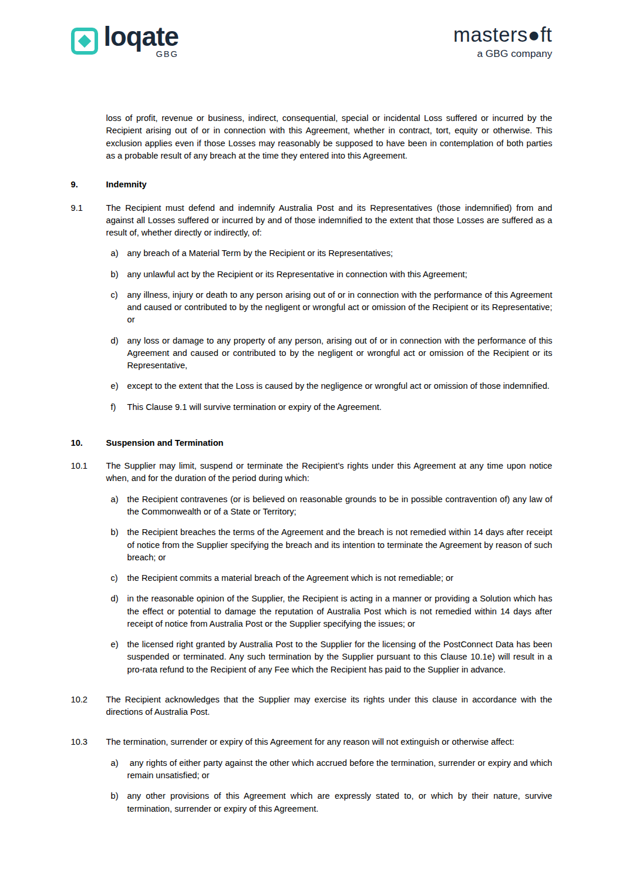loqate
GBG
masters●ft
a GBG company
loss of profit, revenue or business, indirect, consequential, special or incidental Loss suffered or incurred by the Recipient arising out of or in connection with this Agreement, whether in contract, tort, equity or otherwise. This exclusion applies even if those Losses may reasonably be supposed to have been in contemplation of both parties as a probable result of any breach at the time they entered into this Agreement.
9. Indemnity
9.1
The Recipient must defend and indemnify Australia Post and its Representatives (those indemnified) from and against all Losses suffered or incurred by and of those indemnified to the extent that those Losses are suffered as a result of, whether directly or indirectly, of:
any breach of a Material Term by the Recipient or its Representatives;
any unlawful act by the Recipient or its Representative in connection with this Agreement;
any illness, injury or death to any person arising out of or in connection with the performance of this Agreement and caused or contributed to by the negligent or wrongful act or omission of the Recipient or its Representative; or
any loss or damage to any property of any person, arising out of or in connection with the performance of this Agreement and caused or contributed to by the negligent or wrongful act or omission of the Recipient or its Representative,
except to the extent that the Loss is caused by the negligence or wrongful act or omission of those indemnified.
This Clause 9.1 will survive termination or expiry of the Agreement.
10. Suspension and Termination
10.1
The Supplier may limit, suspend or terminate the Recipient’s rights under this Agreement at any time upon notice when, and for the duration of the period during which:
the Recipient contravenes (or is believed on reasonable grounds to be in possible contravention of) any law of the Commonwealth or of a State or Territory;
the Recipient breaches the terms of the Agreement and the breach is not remedied within 14 days after receipt of notice from the Supplier specifying the breach and its intention to terminate the Agreement by reason of such breach; or
the Recipient commits a material breach of the Agreement which is not remediable; or
in the reasonable opinion of the Supplier, the Recipient is acting in a manner or providing a Solution which has the effect or potential to damage the reputation of Australia Post which is not remedied within 14 days after receipt of notice from Australia Post or the Supplier specifying the issues; or
the licensed right granted by Australia Post to the Supplier for the licensing of the PostConnect Data has been suspended or terminated. Any such termination by the Supplier pursuant to this Clause 10.1e) will result in a pro-rata refund to the Recipient of any Fee which the Recipient has paid to the Supplier in advance.
10.2
The Recipient acknowledges that the Supplier may exercise its rights under this clause in accordance with the directions of Australia Post.
10.3
The termination, surrender or expiry of this Agreement for any reason will not extinguish or otherwise affect:
any rights of either party against the other which accrued before the termination, surrender or expiry and which remain unsatisfied; or
any other provisions of this Agreement which are expressly stated to, or which by their nature, survive termination, surrender or expiry of this Agreement.